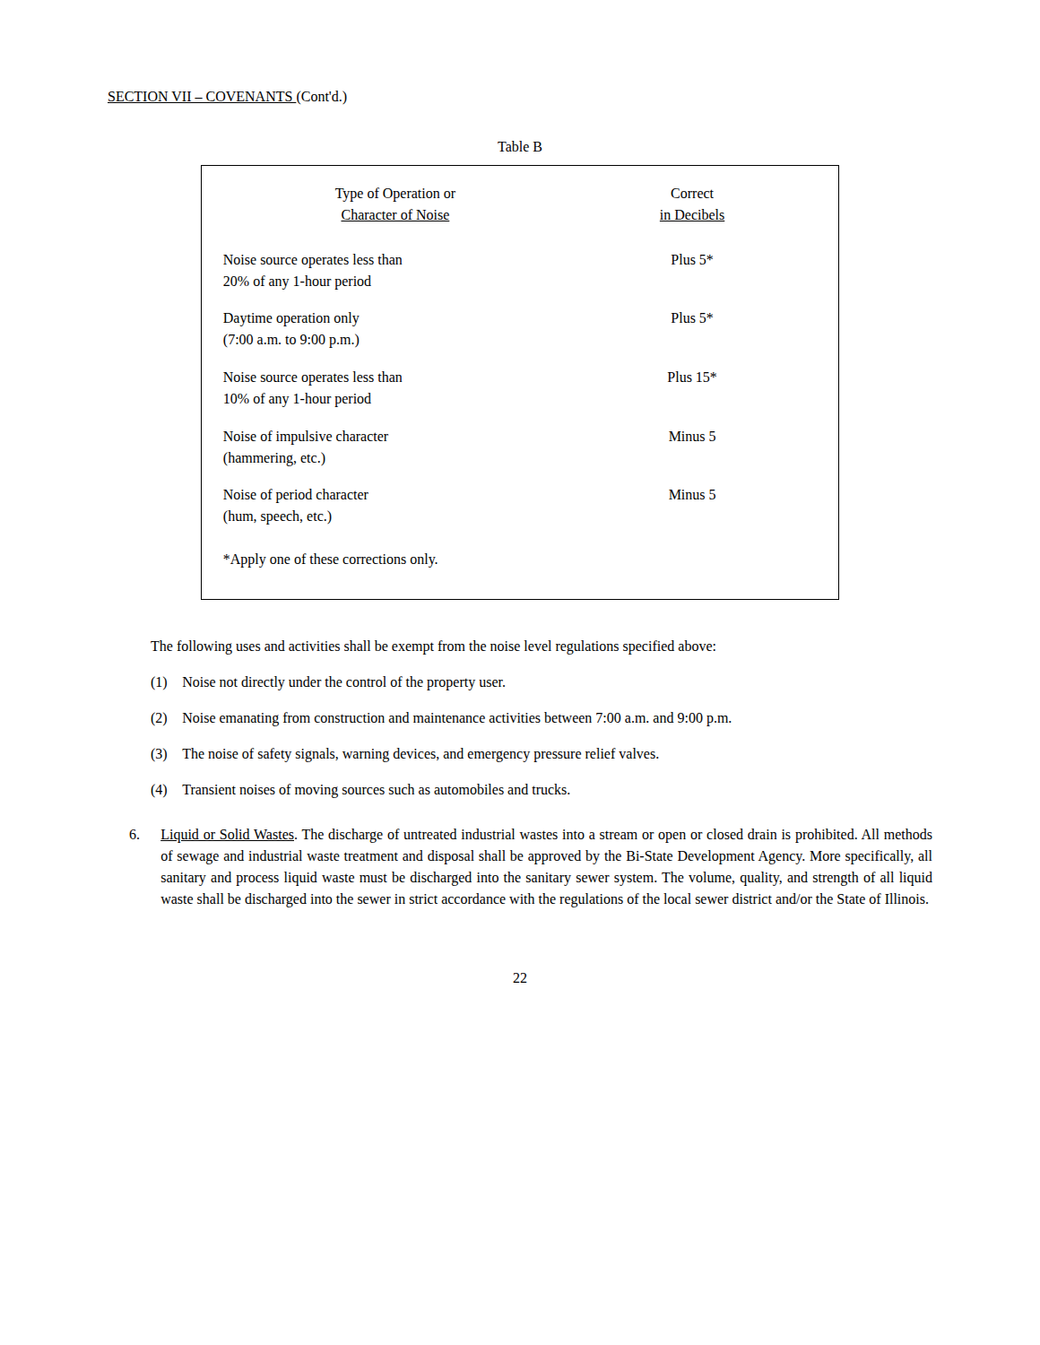SECTION VII – COVENANTS (Cont'd.)
Table B
| Type of Operation or Character of Noise | Correct in Decibels |
| --- | --- |
| Noise source operates less than 20% of any 1-hour period | Plus 5* |
| Daytime operation only (7:00 a.m. to 9:00 p.m.) | Plus 5* |
| Noise source operates less than 10% of any 1-hour period | Plus 15* |
| Noise of impulsive character (hammering, etc.) | Minus 5 |
| Noise of period character (hum, speech, etc.) | Minus 5 |
*Apply one of these corrections only.
The following uses and activities shall be exempt from the noise level regulations specified above:
(1) Noise not directly under the control of the property user.
(2) Noise emanating from construction and maintenance activities between 7:00 a.m. and 9:00 p.m.
(3) The noise of safety signals, warning devices, and emergency pressure relief valves.
(4) Transient noises of moving sources such as automobiles and trucks.
6.
Liquid or Solid Wastes. The discharge of untreated industrial wastes into a stream or open or closed drain is prohibited. All methods of sewage and industrial waste treatment and disposal shall be approved by the Bi-State Development Agency. More specifically, all sanitary and process liquid waste must be discharged into the sanitary sewer system. The volume, quality, and strength of all liquid waste shall be discharged into the sewer in strict accordance with the regulations of the local sewer district and/or the State of Illinois.
22